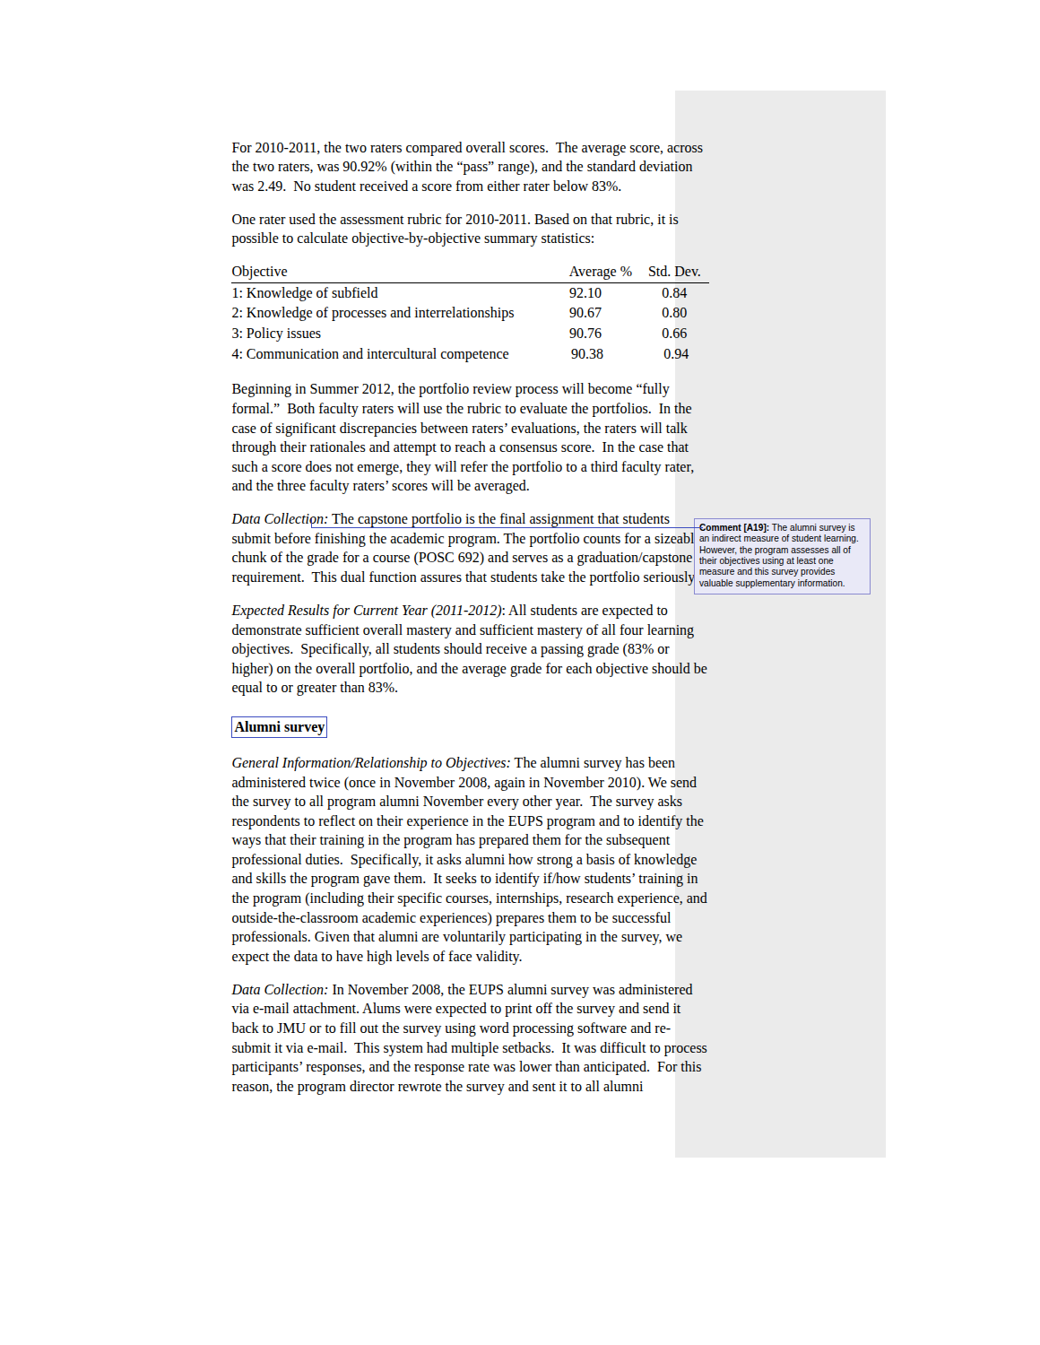For 2010-2011, the two raters compared overall scores. The average score, across the two raters, was 90.92% (within the “pass” range), and the standard deviation was 2.49. No student received a score from either rater below 83%.
One rater used the assessment rubric for 2010-2011. Based on that rubric, it is possible to calculate objective-by-objective summary statistics:
| Objective | Average % | Std. Dev. |
| --- | --- | --- |
| 1: Knowledge of subfield | 92.10 | 0.84 |
| 2: Knowledge of processes and interrelationships | 90.67 | 0.80 |
| 3: Policy issues | 90.76 | 0.66 |
| 4: Communication and intercultural competence | 90.38 | 0.94 |
Beginning in Summer 2012, the portfolio review process will become “fully formal.” Both faculty raters will use the rubric to evaluate the portfolios. In the case of significant discrepancies between raters’ evaluations, the raters will talk through their rationales and attempt to reach a consensus score. In the case that such a score does not emerge, they will refer the portfolio to a third faculty rater, and the three faculty raters’ scores will be averaged.
Data Collection: The capstone portfolio is the final assignment that students submit before finishing the academic program. The portfolio counts for a sizeable chunk of the grade for a course (POSC 692) and serves as a graduation/capstone requirement. This dual function assures that students take the portfolio seriously.
Expected Results for Current Year (2011-2012): All students are expected to demonstrate sufficient overall mastery and sufficient mastery of all four learning objectives. Specifically, all students should receive a passing grade (83% or higher) on the overall portfolio, and the average grade for each objective should be equal to or greater than 83%.
Alumni survey
General Information/Relationship to Objectives: The alumni survey has been administered twice (once in November 2008, again in November 2010). We send the survey to all program alumni November every other year. The survey asks respondents to reflect on their experience in the EUPS program and to identify the ways that their training in the program has prepared them for the subsequent professional duties. Specifically, it asks alumni how strong a basis of knowledge and skills the program gave them. It seeks to identify if/how students’ training in the program (including their specific courses, internships, research experience, and outside-the-classroom academic experiences) prepares them to be successful professionals. Given that alumni are voluntarily participating in the survey, we expect the data to have high levels of face validity.
Data Collection: In November 2008, the EUPS alumni survey was administered via e-mail attachment. Alums were expected to print off the survey and send it back to JMU or to fill out the survey using word processing software and re-submit it via e-mail. This system had multiple setbacks. It was difficult to process participants’ responses, and the response rate was lower than anticipated. For this reason, the program director rewrote the survey and sent it to all alumni
Comment [A19]: The alumni survey is an indirect measure of student learning. However, the program assesses all of their objectives using at least one measure and this survey provides valuable supplementary information.